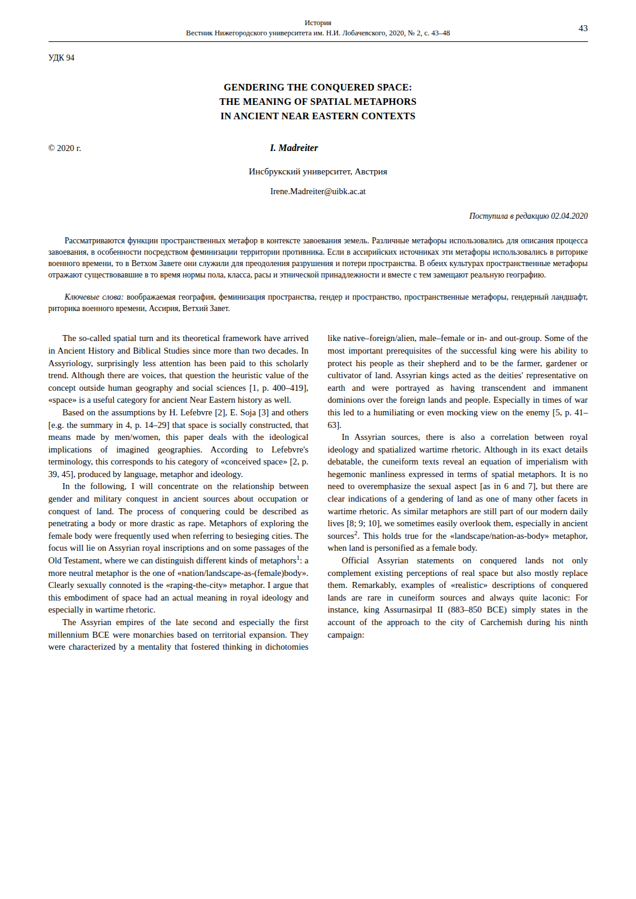История Вестник Нижегородского университета им. Н.И. Лобачевского, 2020, № 2, с. 43–48
43
УДК 94
Gendering the Conquered Space:
The Meaning of Spatial Metaphors
in Ancient Near Eastern Contexts
© 2020 г. I. Madreiter
Инсбрукский университет, Австрия
Irene.Madreiter@uibk.ac.at
Поступила в редакцию 02.04.2020
Рассматриваются функции пространственных метафор в контексте завоевания земель. Различные метафоры использовались для описания процесса завоевания, в особенности посредством феминизации территории противника. Если в ассирийских источниках эти метафоры использовались в риторике военного времени, то в Ветхом Завете они служили для преодоления разрушения и потери пространства. В обеих культурах пространственные метафоры отражают существовавшие в то время нормы пола, класса, расы и этнической принадлежности и вместе с тем замещают реальную географию.
Ключевые слова: воображаемая география, феминизация пространства, гендер и пространство, пространственные метафоры, гендерный ландшафт, риторика военного времени, Ассирия, Ветхий Завет.
The so-called spatial turn and its theoretical framework have arrived in Ancient History and Biblical Studies since more than two decades. In Assyriology, surprisingly less attention has been paid to this scholarly trend. Although there are voices, that question the heuristic value of the concept outside human geography and social sciences [1, p. 400–419], «space» is a useful category for ancient Near Eastern history as well.
Based on the assumptions by H. Lefebvre [2], E. Soja [3] and others [e.g. the summary in 4, p. 14–29] that space is socially constructed, that means made by men/women, this paper deals with the ideological implications of imagined geographies. According to Lefebvre's terminology, this corresponds to his category of «conceived space» [2, p. 39, 45], produced by language, metaphor and ideology.
In the following, I will concentrate on the relationship between gender and military conquest in ancient sources about occupation or conquest of land. The process of conquering could be described as penetrating a body or more drastic as rape. Metaphors of exploring the female body were frequently used when referring to besieging cities. The focus will lie on Assyrian royal inscriptions and on some passages of the Old Testament, where we can distinguish different kinds of metaphors1: a more neutral metaphor is the one of «nation/landscape-as-(female)body». Clearly sexually connoted is the «raping-the-city» metaphor. I argue that this embodiment of space had an actual meaning in royal ideology and especially in wartime rhetoric.
The Assyrian empires of the late second and especially the first millennium BCE were monarchies based on territorial expansion. They were characterized by a mentality that fostered thinking in dichotomies like native–foreign/alien, male–female or in- and out-group. Some of the most important prerequisites of the successful king were his ability to protect his people as their shepherd and to be the farmer, gardener or cultivator of land. Assyrian kings acted as the deities' representative on earth and were portrayed as having transcendent and immanent dominions over the foreign lands and people. Especially in times of war this led to a humiliating or even mocking view on the enemy [5, p. 41–63].
In Assyrian sources, there is also a correlation between royal ideology and spatialized wartime rhetoric. Although in its exact details debatable, the cuneiform texts reveal an equation of imperialism with hegemonic manliness expressed in terms of spatial metaphors. It is no need to overemphasize the sexual aspect [as in 6 and 7], but there are clear indications of a gendering of land as one of many other facets in wartime rhetoric. As similar metaphors are still part of our modern daily lives [8; 9; 10], we sometimes easily overlook them, especially in ancient sources2. This holds true for the «landscape/nation-as-body» metaphor, when land is personified as a female body.
Official Assyrian statements on conquered lands not only complement existing perceptions of real space but also mostly replace them. Remarkably, examples of «realistic» descriptions of conquered lands are rare in cuneiform sources and always quite laconic: For instance, king Assurnasirpal II (883–850 BCE) simply states in the account of the approach to the city of Carchemish during his ninth campaign: